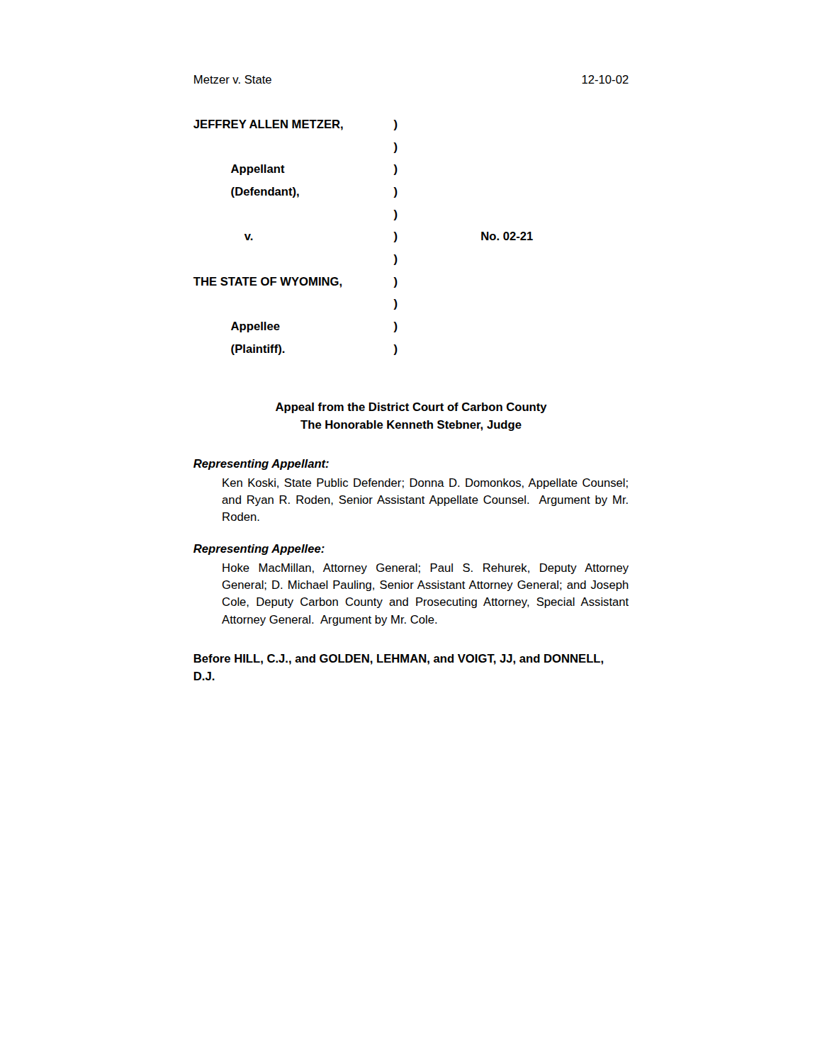Metzer v. State 12-10-02
| JEFFREY ALLEN METZER, | ) | |
| | ) | |
| Appellant | ) | |
| (Defendant), | ) | |
| | ) | |
| v. | ) | No. 02-21 |
| | ) | |
| THE STATE OF WYOMING, | ) | |
| | ) | |
| Appellee | ) | |
| (Plaintiff). | ) | |
Appeal from the District Court of Carbon County
The Honorable Kenneth Stebner, Judge
Representing Appellant:
Ken Koski, State Public Defender; Donna D. Domonkos, Appellate Counsel; and Ryan R. Roden, Senior Assistant Appellate Counsel. Argument by Mr. Roden.
Representing Appellee:
Hoke MacMillan, Attorney General; Paul S. Rehurek, Deputy Attorney General; D. Michael Pauling, Senior Assistant Attorney General; and Joseph Cole, Deputy Carbon County and Prosecuting Attorney, Special Assistant Attorney General. Argument by Mr. Cole.
Before HILL, C.J., and GOLDEN, LEHMAN, and VOIGT, JJ, and DONNELL, D.J.